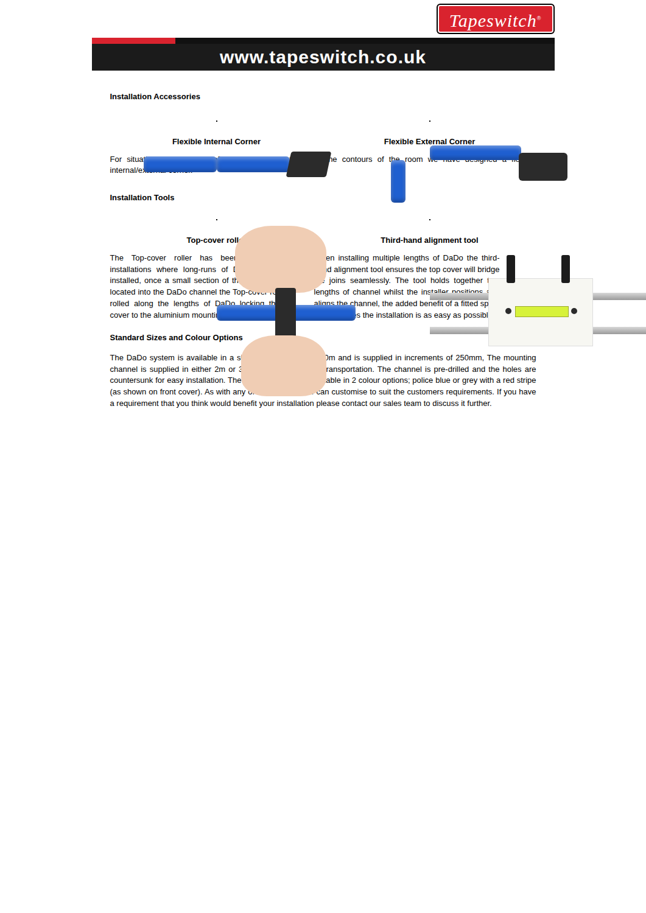Tapeswitch®
www.tapeswitch.co.uk
Installation Accessories
Flexible Internal Corner
Flexible External Corner
For situations where the DaDo system needs to follow the contours of the room we have designed a flexible internal/external corner.
Installation Tools
Top-cover roller
Third-hand alignment tool
The Top-cover roller has been designed for installations where long-runs of DaDo are to be installed, once a small section of the top cover has located into the DaDo channel the Top-cover roller is rolled along the lengths of DaDo locking the top cover to the aluminium mounting channel.
Standard Sizes and Colour Options
When installing multiple lengths of DaDo the third-hand alignment tool ensures the top cover will bridge the joins seamlessly. The tool holds together two lengths of channel whilst the installer positions and aligns the channel, the added benefit of a fitted spirit-level ensures the installation is as easy as possible.
The DaDo system is available in a single lengths of up to 30m and is supplied in increments of 250mm, The mounting channel is supplied in either 2m or 3m lengths for ease of transportation. The channel is pre-drilled and the holes are countersunk for easy installation. The DaDo top-cover is available in 2 colour options; police blue or grey with a red stripe (as shown on front cover). As with any of our products we can customise to suit the customers requirements. If you have a requirement that you think would benefit your installation please contact our sales team to discuss it further.